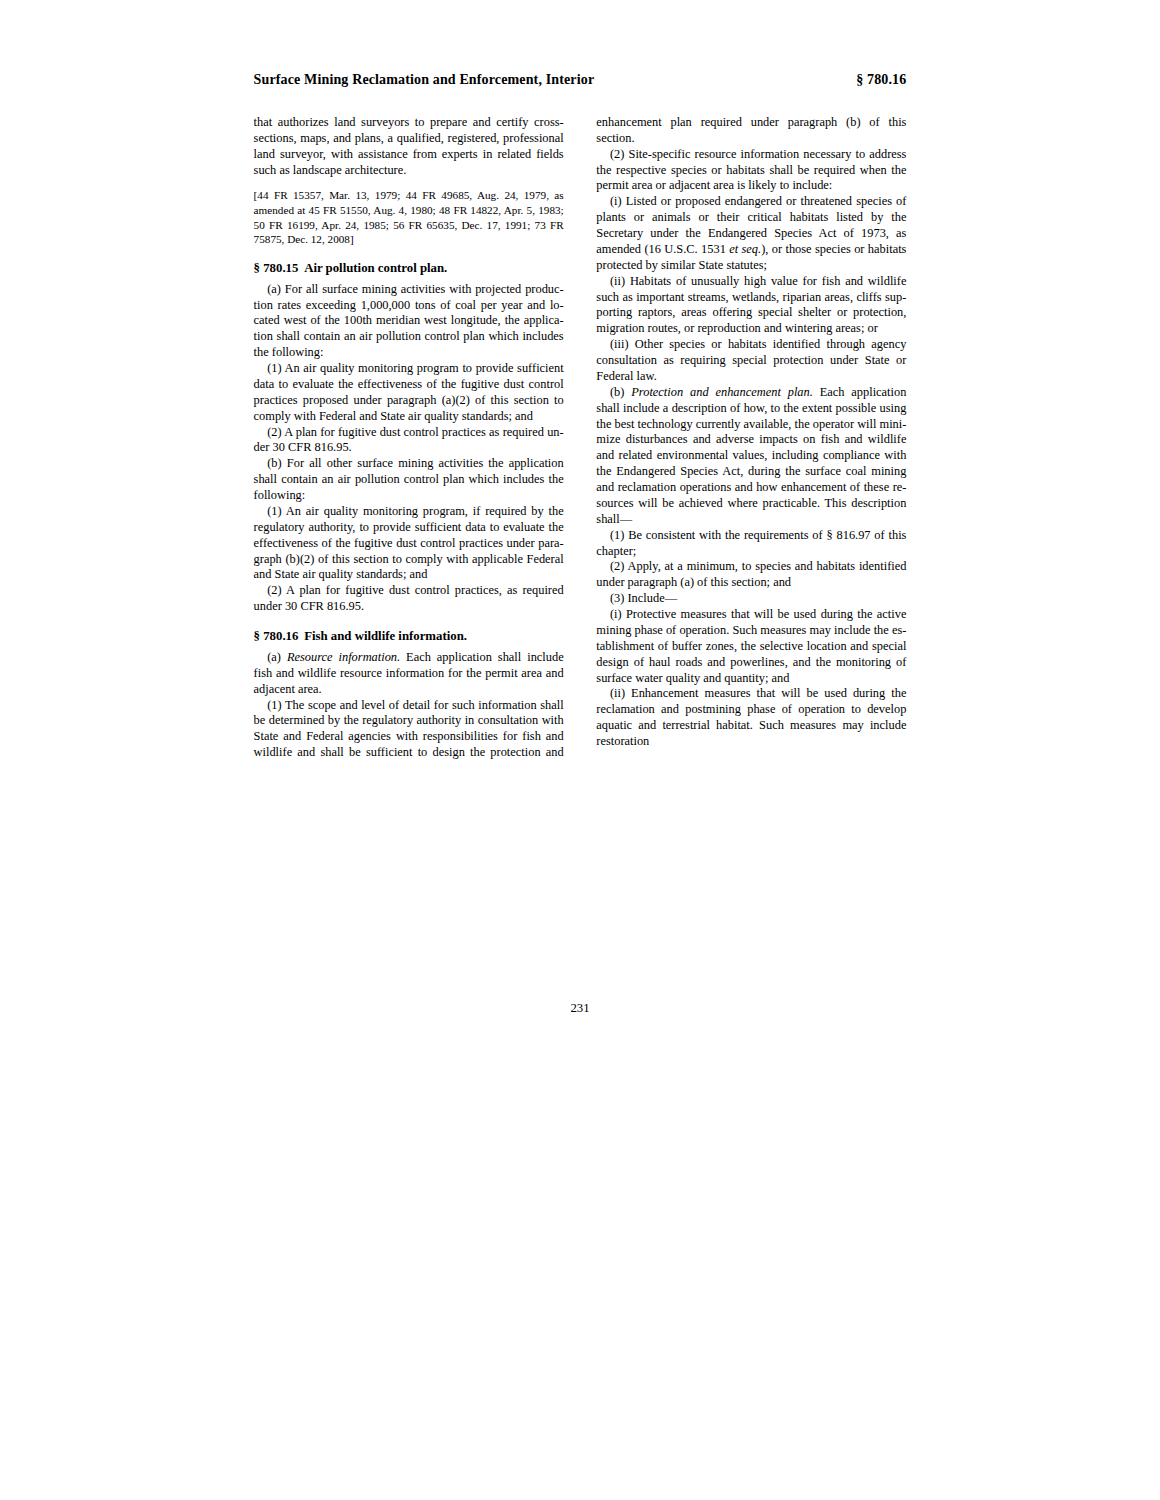Surface Mining Reclamation and Enforcement, Interior § 780.16
that authorizes land surveyors to prepare and certify cross-sections, maps, and plans, a qualified, registered, professional land surveyor, with assistance from experts in related fields such as landscape architecture.
[44 FR 15357, Mar. 13, 1979; 44 FR 49685, Aug. 24, 1979, as amended at 45 FR 51550, Aug. 4, 1980; 48 FR 14822, Apr. 5, 1983; 50 FR 16199, Apr. 24, 1985; 56 FR 65635, Dec. 17, 1991; 73 FR 75875, Dec. 12, 2008]
§ 780.15 Air pollution control plan.
(a) For all surface mining activities with projected production rates exceeding 1,000,000 tons of coal per year and located west of the 100th meridian west longitude, the application shall contain an air pollution control plan which includes the following:
(1) An air quality monitoring program to provide sufficient data to evaluate the effectiveness of the fugitive dust control practices proposed under paragraph (a)(2) of this section to comply with Federal and State air quality standards; and
(2) A plan for fugitive dust control practices as required under 30 CFR 816.95.
(b) For all other surface mining activities the application shall contain an air pollution control plan which includes the following:
(1) An air quality monitoring program, if required by the regulatory authority, to provide sufficient data to evaluate the effectiveness of the fugitive dust control practices under paragraph (b)(2) of this section to comply with applicable Federal and State air quality standards; and
(2) A plan for fugitive dust control practices, as required under 30 CFR 816.95.
§ 780.16 Fish and wildlife information.
(a) Resource information. Each application shall include fish and wildlife resource information for the permit area and adjacent area.
(1) The scope and level of detail for such information shall be determined by the regulatory authority in consultation with State and Federal agencies with responsibilities for fish and wildlife and shall be sufficient to design the protection and enhancement plan required under paragraph (b) of this section.
(2) Site-specific resource information necessary to address the respective species or habitats shall be required when the permit area or adjacent area is likely to include:
(i) Listed or proposed endangered or threatened species of plants or animals or their critical habitats listed by the Secretary under the Endangered Species Act of 1973, as amended (16 U.S.C. 1531 et seq.), or those species or habitats protected by similar State statutes;
(ii) Habitats of unusually high value for fish and wildlife such as important streams, wetlands, riparian areas, cliffs supporting raptors, areas offering special shelter or protection, migration routes, or reproduction and wintering areas; or
(iii) Other species or habitats identified through agency consultation as requiring special protection under State or Federal law.
(b) Protection and enhancement plan. Each application shall include a description of how, to the extent possible using the best technology currently available, the operator will minimize disturbances and adverse impacts on fish and wildlife and related environmental values, including compliance with the Endangered Species Act, during the surface coal mining and reclamation operations and how enhancement of these resources will be achieved where practicable. This description shall—
(1) Be consistent with the requirements of § 816.97 of this chapter;
(2) Apply, at a minimum, to species and habitats identified under paragraph (a) of this section; and
(3) Include—
(i) Protective measures that will be used during the active mining phase of operation. Such measures may include the establishment of buffer zones, the selective location and special design of haul roads and powerlines, and the monitoring of surface water quality and quantity; and
(ii) Enhancement measures that will be used during the reclamation and postmining phase of operation to develop aquatic and terrestrial habitat. Such measures may include restoration
231